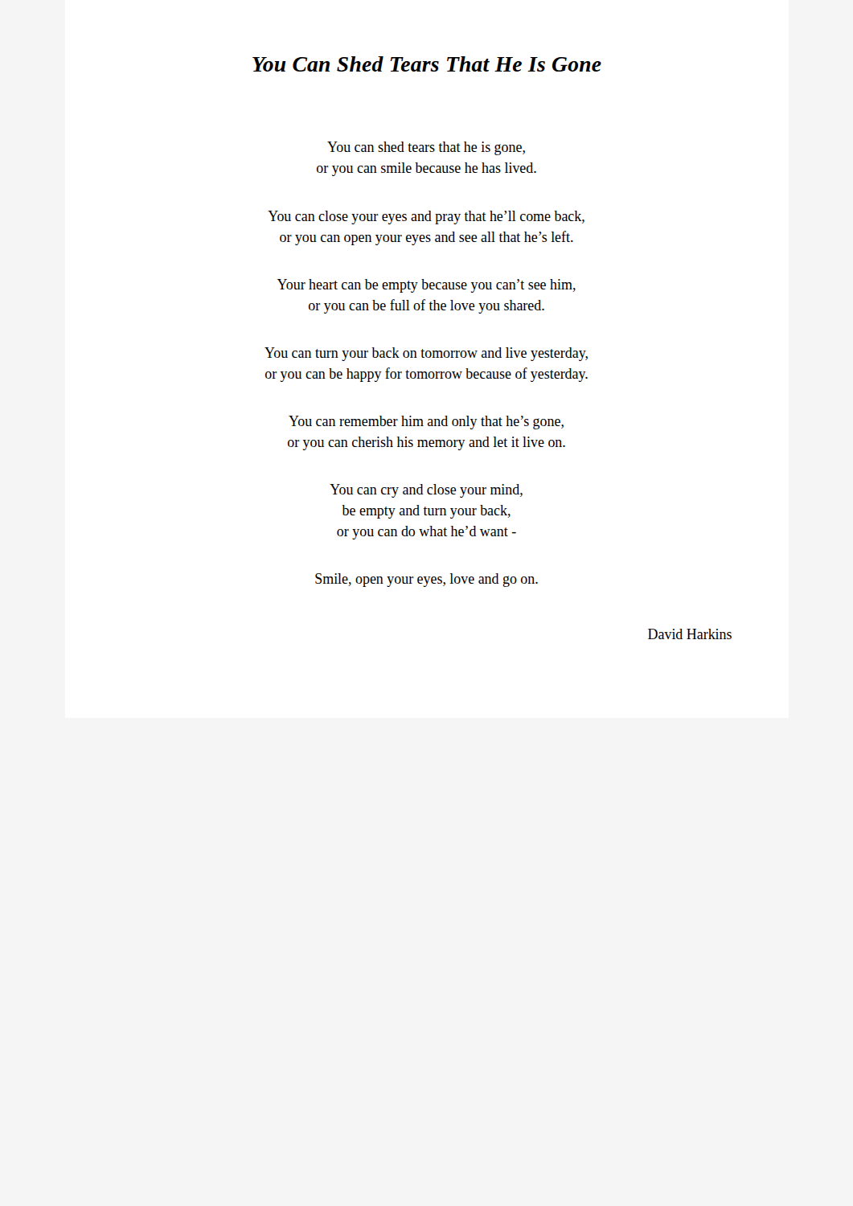You Can Shed Tears That He Is Gone
You can shed tears that he is gone,
or you can smile because he has lived.
You can close your eyes and pray that he’ll come back,
or you can open your eyes and see all that he’s left.
Your heart can be empty because you can’t see him,
or you can be full of the love you shared.
You can turn your back on tomorrow and live yesterday,
or you can be happy for tomorrow because of yesterday.
You can remember him and only that he’s gone,
or you can cherish his memory and let it live on.
You can cry and close your mind,
be empty and turn your back,
or you can do what he’d want -
Smile, open your eyes, love and go on.
David Harkins